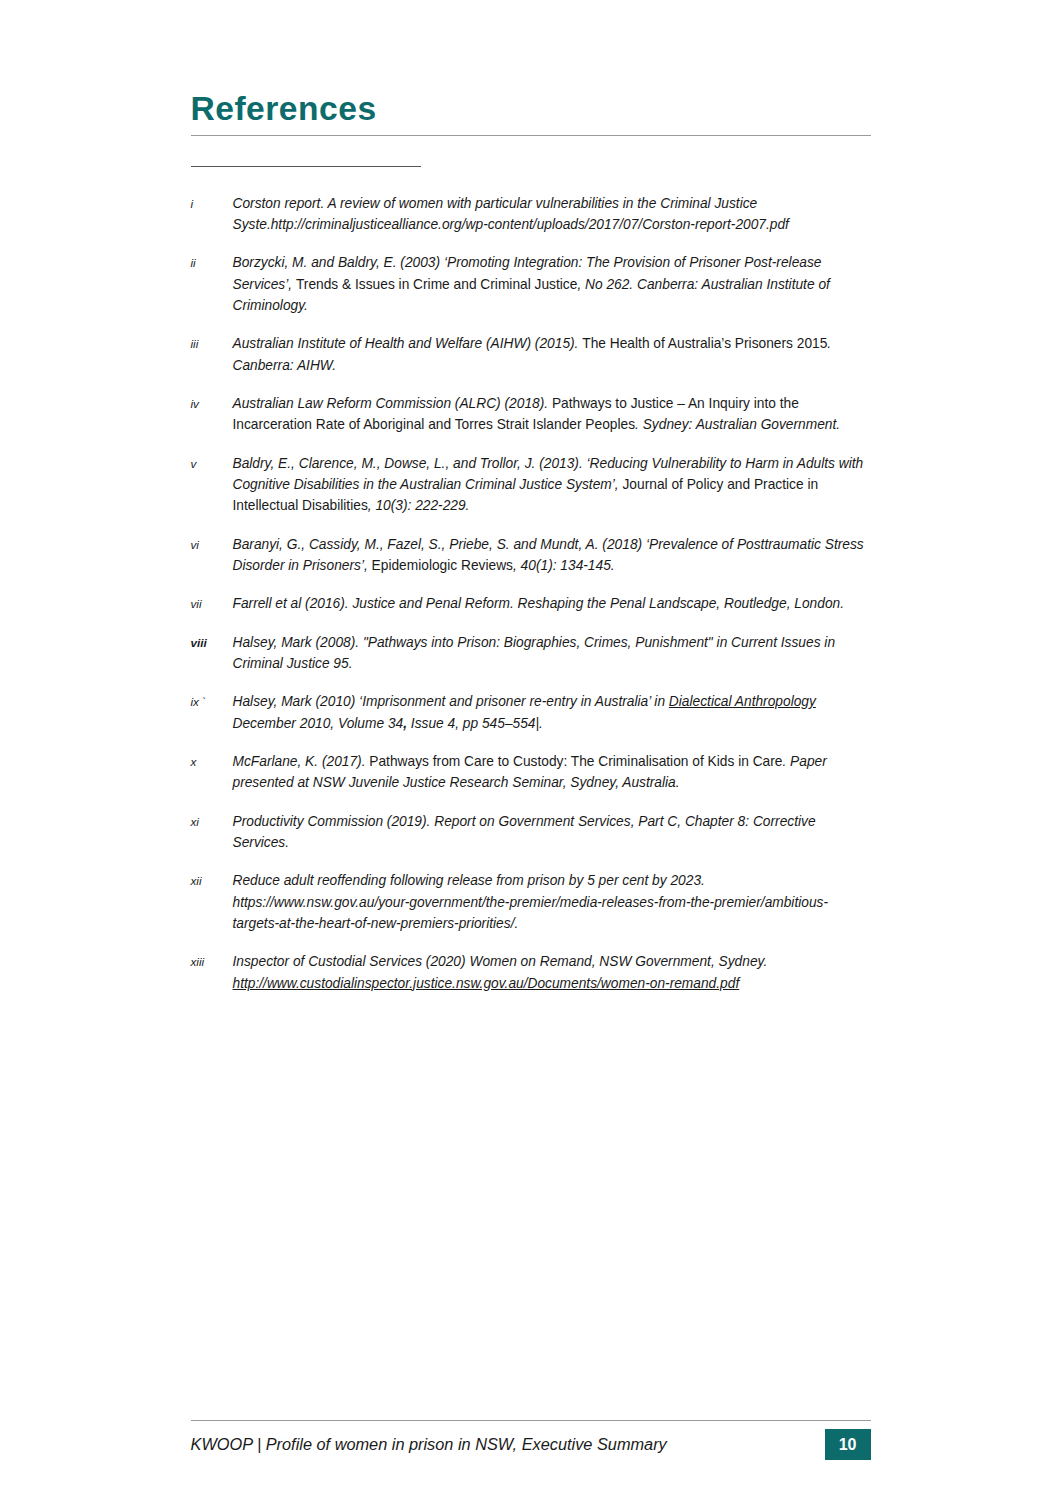References
i Corston report. A review of women with particular vulnerabilities in the Criminal Justice Syste.http://criminaljusticealliance.org/wp-content/uploads/2017/07/Corston-report-2007.pdf
ii Borzycki, M. and Baldry, E. (2003) ‘Promoting Integration: The Provision of Prisoner Post-release Services’, Trends & Issues in Crime and Criminal Justice, No 262. Canberra: Australian Institute of Criminology.
iii Australian Institute of Health and Welfare (AIHW) (2015). The Health of Australia’s Prisoners 2015. Canberra: AIHW.
iv Australian Law Reform Commission (ALRC) (2018). Pathways to Justice – An Inquiry into the Incarceration Rate of Aboriginal and Torres Strait Islander Peoples. Sydney: Australian Government.
v Baldry, E., Clarence, M., Dowse, L., and Trollor, J. (2013). ‘Reducing Vulnerability to Harm in Adults with Cognitive Disabilities in the Australian Criminal Justice System’, Journal of Policy and Practice in Intellectual Disabilities, 10(3): 222-229.
vi Baranyi, G., Cassidy, M., Fazel, S., Priebe, S. and Mundt, A. (2018) ‘Prevalence of Posttraumatic Stress Disorder in Prisoners’, Epidemiologic Reviews, 40(1): 134-145.
vii Farrell et al (2016). Justice and Penal Reform. Reshaping the Penal Landscape, Routledge, London.
viii Halsey, Mark (2008). "Pathways into Prison: Biographies, Crimes, Punishment" in Current Issues in Criminal Justice 95.
ix ` Halsey, Mark (2010) ‘Imprisonment and prisoner re-entry in Australia’ in Dialectical Anthropology December 2010, Volume 34, Issue 4, pp 545–554|.
x McFarlane, K. (2017). Pathways from Care to Custody: The Criminalisation of Kids in Care. Paper presented at NSW Juvenile Justice Research Seminar, Sydney, Australia.
xi Productivity Commission (2019). Report on Government Services, Part C, Chapter 8: Corrective Services.
xii Reduce adult reoffending following release from prison by 5 per cent by 2023. https://www.nsw.gov.au/your-government/the-premier/media-releases-from-the-premier/ambitious-targets-at-the-heart-of-new-premiers-priorities/.
xiii Inspector of Custodial Services (2020) Women on Remand, NSW Government, Sydney.
http://www.custodialinspector.justice.nsw.gov.au/Documents/women-on-remand.pdf
KWOOP | Profile of women in prison in NSW, Executive Summary
10